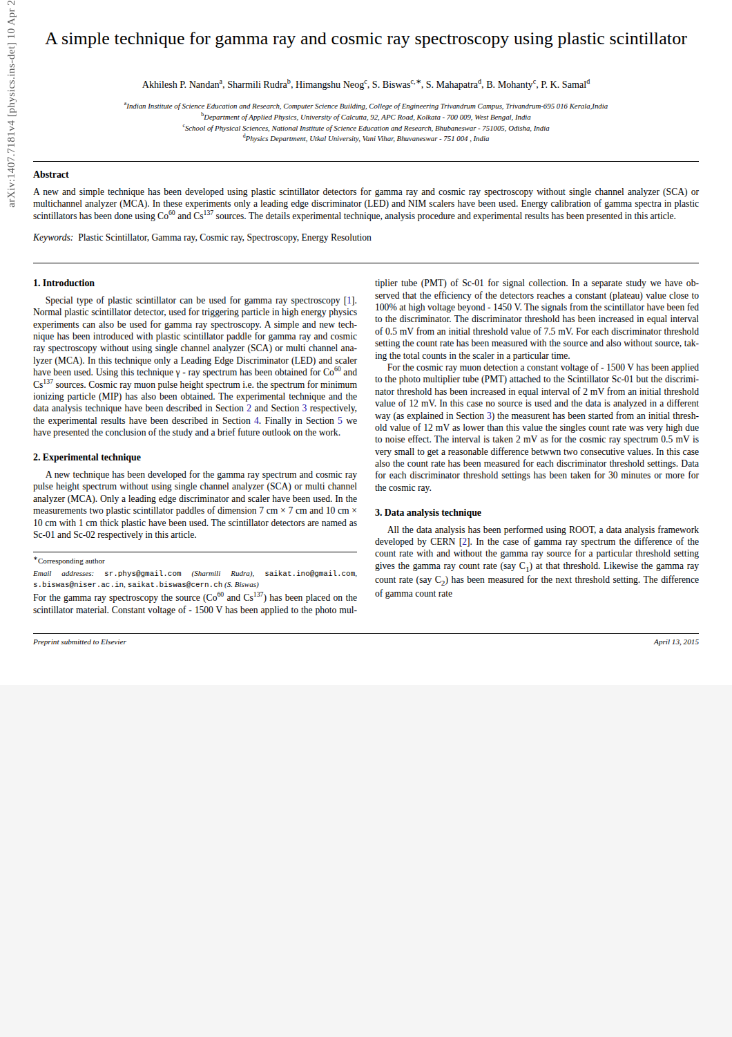arXiv:1407.7181v4 [physics.ins-det] 10 Apr 2015
A simple technique for gamma ray and cosmic ray spectroscopy using plastic scintillator
Akhilesh P. Nandana, Sharmili Rudrab, Himangshu Neogc, S. Biswasc,∗, S. Mahapatrad, B. Mohantyc, P. K. Samald
aIndian Institute of Science Education and Research, Computer Science Building, College of Engineering Trivandrum Campus, Trivandrum-695 016 Kerala,India
bDepartment of Applied Physics, University of Calcutta, 92, APC Road, Kolkata - 700 009, West Bengal, India
cSchool of Physical Sciences, National Institute of Science Education and Research, Bhubaneswar - 751005, Odisha, India
dPhysics Department, Utkal University, Vani Vihar, Bhuvaneswar - 751 004 , India
Abstract
A new and simple technique has been developed using plastic scintillator detectors for gamma ray and cosmic ray spectroscopy without single channel analyzer (SCA) or multichannel analyzer (MCA). In these experiments only a leading edge discriminator (LED) and NIM scalers have been used. Energy calibration of gamma spectra in plastic scintillators has been done using Co60 and Cs137 sources. The details experimental technique, analysis procedure and experimental results has been presented in this article.
Keywords: Plastic Scintillator, Gamma ray, Cosmic ray, Spectroscopy, Energy Resolution
1. Introduction
Special type of plastic scintillator can be used for gamma ray spectroscopy [1]. Normal plastic scintillator detector, used for triggering particle in high energy physics experiments can also be used for gamma ray spectroscopy. A simple and new technique has been introduced with plastic scintillator paddle for gamma ray and cosmic ray spectroscopy without using single channel analyzer (SCA) or multi channel analyzer (MCA). In this technique only a Leading Edge Discriminator (LED) and scaler have been used. Using this technique γ - ray spectrum has been obtained for Co60 and Cs137 sources. Cosmic ray muon pulse height spectrum i.e. the spectrum for minimum ionizing particle (MIP) has also been obtained. The experimental technique and the data analysis technique have been described in Section 2 and Section 3 respectively, the experimental results have been described in Section 4. Finally in Section 5 we have presented the conclusion of the study and a brief future outlook on the work.
2. Experimental technique
A new technique has been developed for the gamma ray spectrum and cosmic ray pulse height spectrum without using single channel analyzer (SCA) or multi channel analyzer (MCA). Only a leading edge discriminator and scaler have been used. In the measurements two plastic scintillator paddles of dimension 7 cm × 7 cm and 10 cm × 10 cm with 1 cm thick plastic have been used. The scintillator detectors are named as Sc-01 and Sc-02 respectively in this article.
∗Corresponding author
Email addresses: sr.phys@gmail.com (Sharmili Rudra), saikat.ino@gmail.com, s.biswas@niser.ac.in, saikat.biswas@cern.ch (S. Biswas)
For the gamma ray spectroscopy the source (Co60 and Cs137) has been placed on the scintillator material. Constant voltage of - 1500 V has been applied to the photo multiplier tube (PMT) of Sc-01 for signal collection. In a separate study we have observed that the efficiency of the detectors reaches a constant (plateau) value close to 100% at high voltage beyond - 1450 V. The signals from the scintillator have been fed to the discriminator. The discriminator threshold has been increased in equal interval of 0.5 mV from an initial threshold value of 7.5 mV. For each discriminator threshold setting the count rate has been measured with the source and also without source, taking the total counts in the scaler in a particular time.
For the cosmic ray muon detection a constant voltage of - 1500 V has been applied to the photo multiplier tube (PMT) attached to the Scintillator Sc-01 but the discriminator threshold has been increased in equal interval of 2 mV from an initial threshold value of 12 mV. In this case no source is used and the data is analyzed in a different way (as explained in Section 3) the measurent has been started from an initial threshold value of 12 mV as lower than this value the singles count rate was very high due to noise effect. The interval is taken 2 mV as for the cosmic ray spectrum 0.5 mV is very small to get a reasonable difference betwwn two consecutive values. In this case also the count rate has been measured for each discriminator threshold settings. Data for each discriminator threshold settings has been taken for 30 minutes or more for the cosmic ray.
3. Data analysis technique
All the data analysis has been performed using ROOT, a data analysis framework developed by CERN [2]. In the case of gamma ray spectrum the difference of the count rate with and without the gamma ray source for a particular threshold setting gives the gamma ray count rate (say C1) at that threshold. Likewise the gamma ray count rate (say C2) has been measured for the next threshold setting. The difference of gamma count rate
Preprint submitted to Elsevier April 13, 2015